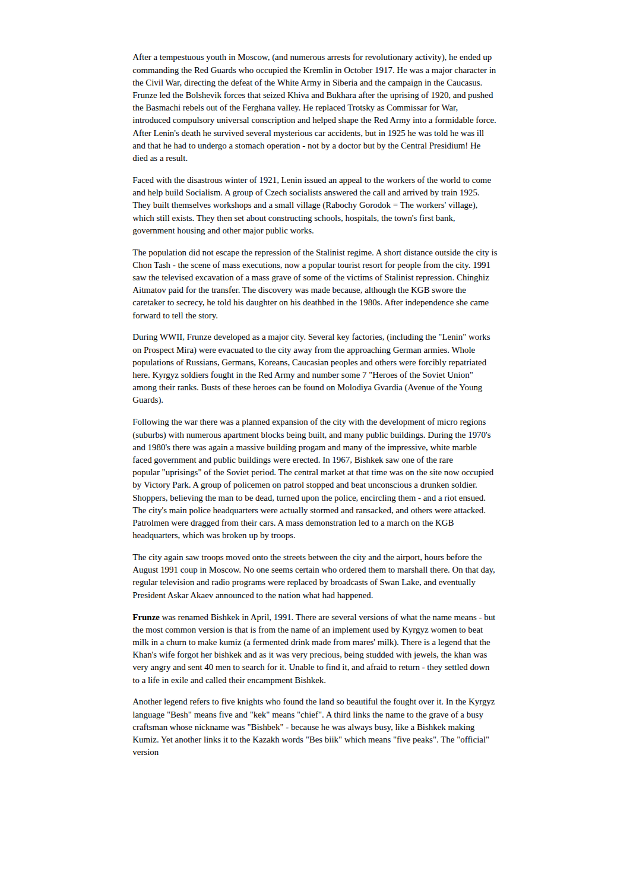After a tempestuous youth in Moscow, (and numerous arrests for revolutionary activity), he ended up commanding the Red Guards who occupied the Kremlin in October 1917. He was a major character in the Civil War, directing the defeat of the White Army in Siberia and the campaign in the Caucasus. Frunze led the Bolshevik forces that seized Khiva and Bukhara after the uprising of 1920, and pushed the Basmachi rebels out of the Ferghana valley. He replaced Trotsky as Commissar for War, introduced compulsory universal conscription and helped shape the Red Army into a formidable force. After Lenin's death he survived several mysterious car accidents, but in 1925 he was told he was ill and that he had to undergo a stomach operation - not by a doctor but by the Central Presidium! He died as a result.
Faced with the disastrous winter of 1921, Lenin issued an appeal to the workers of the world to come and help build Socialism. A group of Czech socialists answered the call and arrived by train 1925. They built themselves workshops and a small village (Rabochy Gorodok = The workers' village), which still exists. They then set about constructing schools, hospitals, the town's first bank, government housing and other major public works.
The population did not escape the repression of the Stalinist regime. A short distance outside the city is Chon Tash - the scene of mass executions, now a popular tourist resort for people from the city. 1991 saw the televised excavation of a mass grave of some of the victims of Stalinist repression. Chinghiz Aitmatov paid for the transfer. The discovery was made because, although the KGB swore the caretaker to secrecy, he told his daughter on his deathbed in the 1980s. After independence she came forward to tell the story.
During WWII, Frunze developed as a major city. Several key factories, (including the "Lenin" works on Prospect Mira) were evacuated to the city away from the approaching German armies. Whole populations of Russians, Germans, Koreans, Caucasian peoples and others were forcibly repatriated here. Kyrgyz soldiers fought in the Red Army and number some 7 "Heroes of the Soviet Union" among their ranks. Busts of these heroes can be found on Molodiya Gvardia (Avenue of the Young Guards).
Following the war there was a planned expansion of the city with the development of micro regions (suburbs) with numerous apartment blocks being built, and many public buildings. During the 1970's and 1980's there was again a massive building progam and many of the impressive, white marble faced government and public buildings were erected. In 1967, Bishkek saw one of the rare popular "uprisings" of the Soviet period. The central market at that time was on the site now occupied by Victory Park. A group of policemen on patrol stopped and beat unconscious a drunken soldier. Shoppers, believing the man to be dead, turned upon the police, encircling them - and a riot ensued. The city's main police headquarters were actually stormed and ransacked, and others were attacked. Patrolmen were dragged from their cars. A mass demonstration led to a march on the KGB headquarters, which was broken up by troops.
The city again saw troops moved onto the streets between the city and the airport, hours before the August 1991 coup in Moscow. No one seems certain who ordered them to marshall there. On that day, regular television and radio programs were replaced by broadcasts of Swan Lake, and eventually President Askar Akaev announced to the nation what had happened.
Frunze was renamed Bishkek in April, 1991. There are several versions of what the name means - but the most common version is that is from the name of an implement used by Kyrgyz women to beat milk in a churn to make kumiz (a fermented drink made from mares' milk). There is a legend that the Khan's wife forgot her bishkek and as it was very precious, being studded with jewels, the khan was very angry and sent 40 men to search for it. Unable to find it, and afraid to return - they settled down to a life in exile and called their encampment Bishkek.
Another legend refers to five knights who found the land so beautiful the fought over it. In the Kyrgyz language "Besh" means five and "kek" means "chief". A third links the name to the grave of a busy craftsman whose nickname was "Bishbek" - because he was always busy, like a Bishkek making Kumiz. Yet another links it to the Kazakh words "Bes biik" which means "five peaks". The "official" version